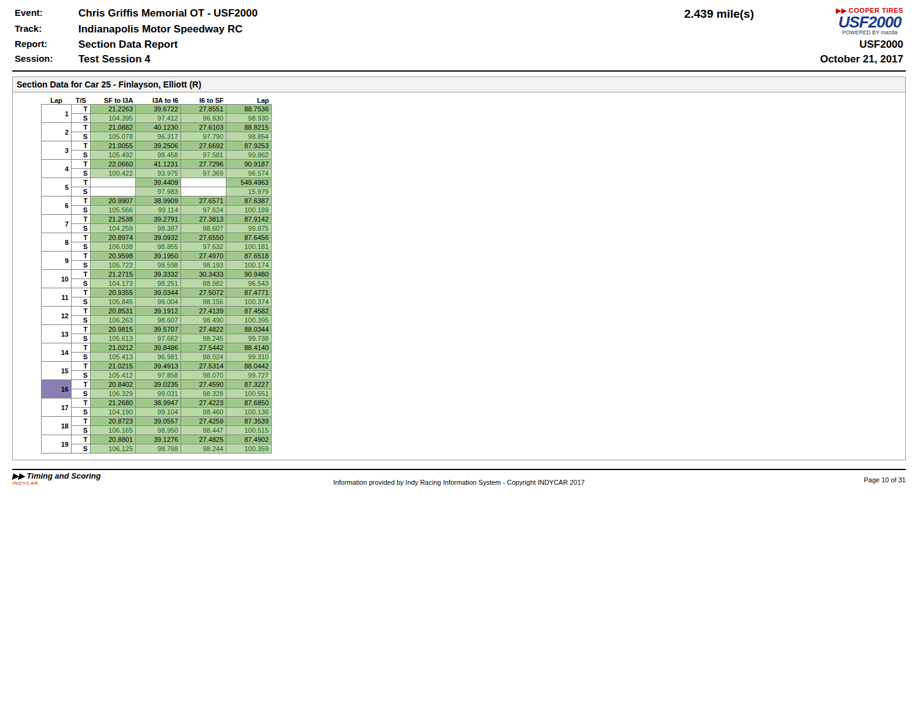| Event: | Chris Griffis Memorial OT - USF2000 | 2.439 mile(s) | ▶▶ COOPER TIRES USF2000 POWERED BY mazda |
| Track: | Indianapolis Motor Speedway RC |
| Report: | Section Data Report | USF2000 |
| Session: | Test Session 4 | October 21, 2017 |
Section Data for Car 25 - Finlayson, Elliott (R)
| Lap | T/S | SF to I3A | I3A to I6 | I6 to SF | Lap |
| --- | --- | --- | --- | --- | --- |
| 1 | T | 21.2263 | 39.6722 | 27.8551 | 88.7536 |
| S | 104.395 | 97.412 | 96.930 | 98.930 |
| 2 | T | 21.0882 | 40.1230 | 27.6103 | 88.8215 |
| S | 105.078 | 96.317 | 97.790 | 98.854 |
| 3 | T | 21.0055 | 39.2506 | 27.6692 | 87.9253 |
| S | 105.492 | 98.458 | 97.581 | 99.862 |
| 4 | T | 22.0660 | 41.1231 | 27.7296 | 90.9187 |
| S | 100.422 | 93.975 | 97.369 | 96.574 |
| 5 | T | | 39.4409 | | 549.4963 |
| S | | 97.983 | | 15.979 |
| 6 | T | 20.9907 | 38.9909 | 27.6571 | 87.6387 |
| S | 105.566 | 99.114 | 97.624 | 100.189 |
| 7 | T | 21.2538 | 39.2791 | 27.3813 | 87.9142 |
| S | 104.259 | 98.387 | 98.607 | 99.875 |
| 8 | T | 20.8974 | 39.0932 | 27.6550 | 87.6456 |
| S | 106.038 | 98.855 | 97.632 | 100.181 |
| 9 | T | 20.9598 | 39.1950 | 27.4970 | 87.6518 |
| S | 105.722 | 98.598 | 98.193 | 100.174 |
| 10 | T | 21.2715 | 39.3332 | 30.3433 | 90.9480 |
| S | 104.173 | 98.251 | 88.982 | 96.543 |
| 11 | T | 20.9355 | 39.0344 | 27.5072 | 87.4771 |
| S | 105.845 | 99.004 | 98.156 | 100.374 |
| 12 | T | 20.8531 | 39.1912 | 27.4139 | 87.4582 |
| S | 106.263 | 98.607 | 98.490 | 100.395 |
| 13 | T | 20.9815 | 39.5707 | 27.4822 | 88.0344 |
| S | 105.613 | 97.662 | 98.245 | 99.738 |
| 14 | T | 21.0212 | 39.8486 | 27.5442 | 88.4140 |
| S | 105.413 | 96.981 | 98.024 | 99.310 |
| 15 | T | 21.0215 | 39.4913 | 27.5314 | 88.0442 |
| S | 105.412 | 97.858 | 98.070 | 99.727 |
| 16 | T | 20.8402 | 39.0235 | 27.4590 | 87.3227 |
| S | 106.329 | 99.031 | 98.328 | 100.551 |
| 17 | T | 21.2680 | 38.9947 | 27.4223 | 87.6850 |
| S | 104.190 | 99.104 | 98.460 | 100.136 |
| 18 | T | 20.8723 | 39.0557 | 27.4259 | 87.3539 |
| S | 106.165 | 98.950 | 98.447 | 100.515 |
| 19 | T | 20.8801 | 39.1276 | 27.4825 | 87.4902 |
| S | 106.125 | 98.768 | 98.244 | 100.359 |
▶▶ Timing and ScoringINDYCAR
Information provided by Indy Racing Information System - Copyright INDYCAR 2017
Page 10 of 31